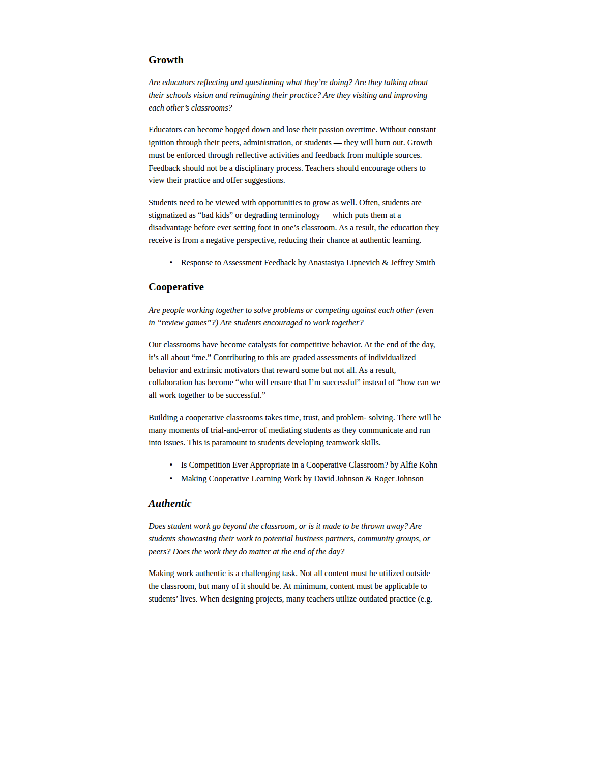Growth
Are educators reflecting and questioning what they’re doing? Are they talking about their schools vision and reimagining their practice? Are they visiting and improving each other’s classrooms?
Educators can become bogged down and lose their passion overtime. Without constant ignition through their peers, administration, or students — they will burn out. Growth must be enforced through reflective activities and feedback from multiple sources. Feedback should not be a disciplinary process. Teachers should encourage others to view their practice and offer suggestions.
Students need to be viewed with opportunities to grow as well. Often, students are stigmatized as “bad kids” or degrading terminology — which puts them at a disadvantage before ever setting foot in one’s classroom. As a result, the education they receive is from a negative perspective, reducing their chance at authentic learning.
Response to Assessment Feedback by Anastasiya Lipnevich & Jeffrey Smith
Cooperative
Are people working together to solve problems or competing against each other (even in “review games”?) Are students encouraged to work together?
Our classrooms have become catalysts for competitive behavior. At the end of the day, it’s all about “me.” Contributing to this are graded assessments of individualized behavior and extrinsic motivators that reward some but not all. As a result, collaboration has become “who will ensure that I’m successful” instead of “how can we all work together to be successful.”
Building a cooperative classrooms takes time, trust, and problem- solving. There will be many moments of trial-and-error of mediating students as they communicate and run into issues. This is paramount to students developing teamwork skills.
Is Competition Ever Appropriate in a Cooperative Classroom? by Alfie Kohn
Making Cooperative Learning Work by David Johnson & Roger Johnson
Authentic
Does student work go beyond the classroom, or is it made to be thrown away? Are students showcasing their work to potential business partners, community groups, or peers? Does the work they do matter at the end of the day?
Making work authentic is a challenging task. Not all content must be utilized outside the classroom, but many of it should be. At minimum, content must be applicable to students’ lives. When designing projects, many teachers utilize outdated practice (e.g.